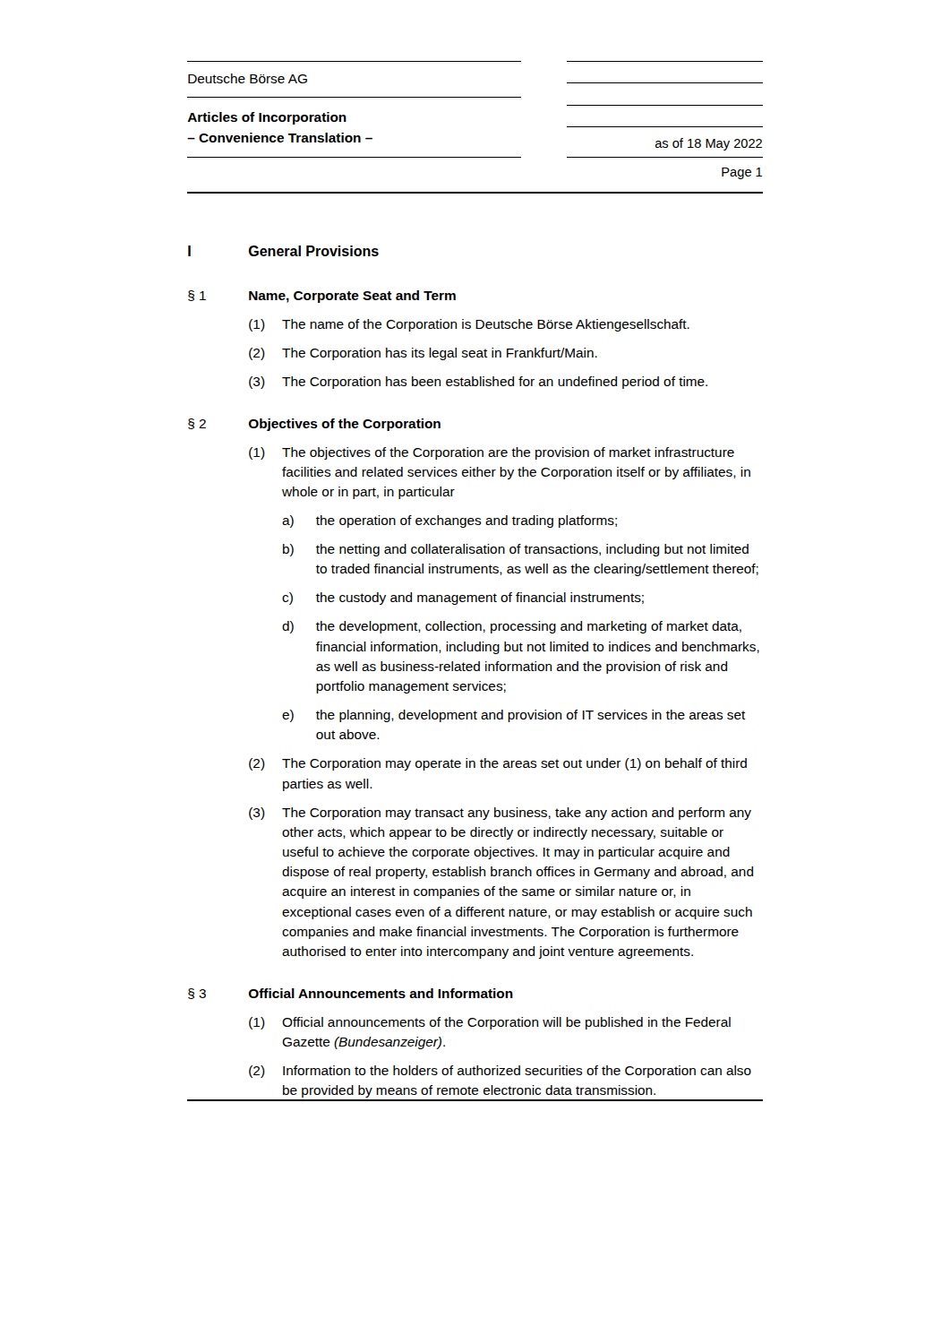Deutsche Börse AG
Articles of Incorporation
– Convenience Translation –
as of 18 May 2022
Page 1
I General Provisions
§ 1 Name, Corporate Seat and Term
(1) The name of the Corporation is Deutsche Börse Aktiengesellschaft.
(2) The Corporation has its legal seat in Frankfurt/Main.
(3) The Corporation has been established for an undefined period of time.
§ 2 Objectives of the Corporation
(1) The objectives of the Corporation are the provision of market infrastructure facilities and related services either by the Corporation itself or by affiliates, in whole or in part, in particular
a) the operation of exchanges and trading platforms;
b) the netting and collateralisation of transactions, including but not limited to traded financial instruments, as well as the clearing/settlement thereof;
c) the custody and management of financial instruments;
d) the development, collection, processing and marketing of market data, financial information, including but not limited to indices and benchmarks, as well as business-related information and the provision of risk and portfolio management services;
e) the planning, development and provision of IT services in the areas set out above.
(2) The Corporation may operate in the areas set out under (1) on behalf of third parties as well.
(3) The Corporation may transact any business, take any action and perform any other acts, which appear to be directly or indirectly necessary, suitable or useful to achieve the corporate objectives. It may in particular acquire and dispose of real property, establish branch offices in Germany and abroad, and acquire an interest in companies of the same or similar nature or, in exceptional cases even of a different nature, or may establish or acquire such companies and make financial investments. The Corporation is furthermore authorised to enter into intercompany and joint venture agreements.
§ 3 Official Announcements and Information
(1) Official announcements of the Corporation will be published in the Federal Gazette (Bundesanzeiger).
(2) Information to the holders of authorized securities of the Corporation can also be provided by means of remote electronic data transmission.